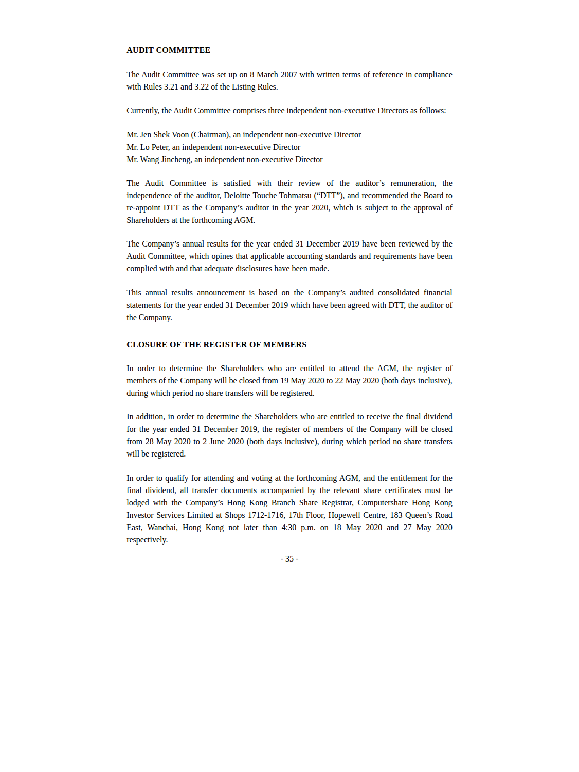AUDIT COMMITTEE
The Audit Committee was set up on 8 March 2007 with written terms of reference in compliance with Rules 3.21 and 3.22 of the Listing Rules.
Currently, the Audit Committee comprises three independent non-executive Directors as follows:
Mr. Jen Shek Voon (Chairman), an independent non-executive Director
Mr. Lo Peter, an independent non-executive Director
Mr. Wang Jincheng, an independent non-executive Director
The Audit Committee is satisfied with their review of the auditor’s remuneration, the independence of the auditor, Deloitte Touche Tohmatsu (“DTT”), and recommended the Board to re-appoint DTT as the Company’s auditor in the year 2020, which is subject to the approval of Shareholders at the forthcoming AGM.
The Company’s annual results for the year ended 31 December 2019 have been reviewed by the Audit Committee, which opines that applicable accounting standards and requirements have been complied with and that adequate disclosures have been made.
This annual results announcement is based on the Company’s audited consolidated financial statements for the year ended 31 December 2019 which have been agreed with DTT, the auditor of the Company.
CLOSURE OF THE REGISTER OF MEMBERS
In order to determine the Shareholders who are entitled to attend the AGM, the register of members of the Company will be closed from 19 May 2020 to 22 May 2020 (both days inclusive), during which period no share transfers will be registered.
In addition, in order to determine the Shareholders who are entitled to receive the final dividend for the year ended 31 December 2019, the register of members of the Company will be closed from 28 May 2020 to 2 June 2020 (both days inclusive), during which period no share transfers will be registered.
In order to qualify for attending and voting at the forthcoming AGM, and the entitlement for the final dividend, all transfer documents accompanied by the relevant share certificates must be lodged with the Company’s Hong Kong Branch Share Registrar, Computershare Hong Kong Investor Services Limited at Shops 1712-1716, 17th Floor, Hopewell Centre, 183 Queen’s Road East, Wanchai, Hong Kong not later than 4:30 p.m. on 18 May 2020 and 27 May 2020 respectively.
- 35 -